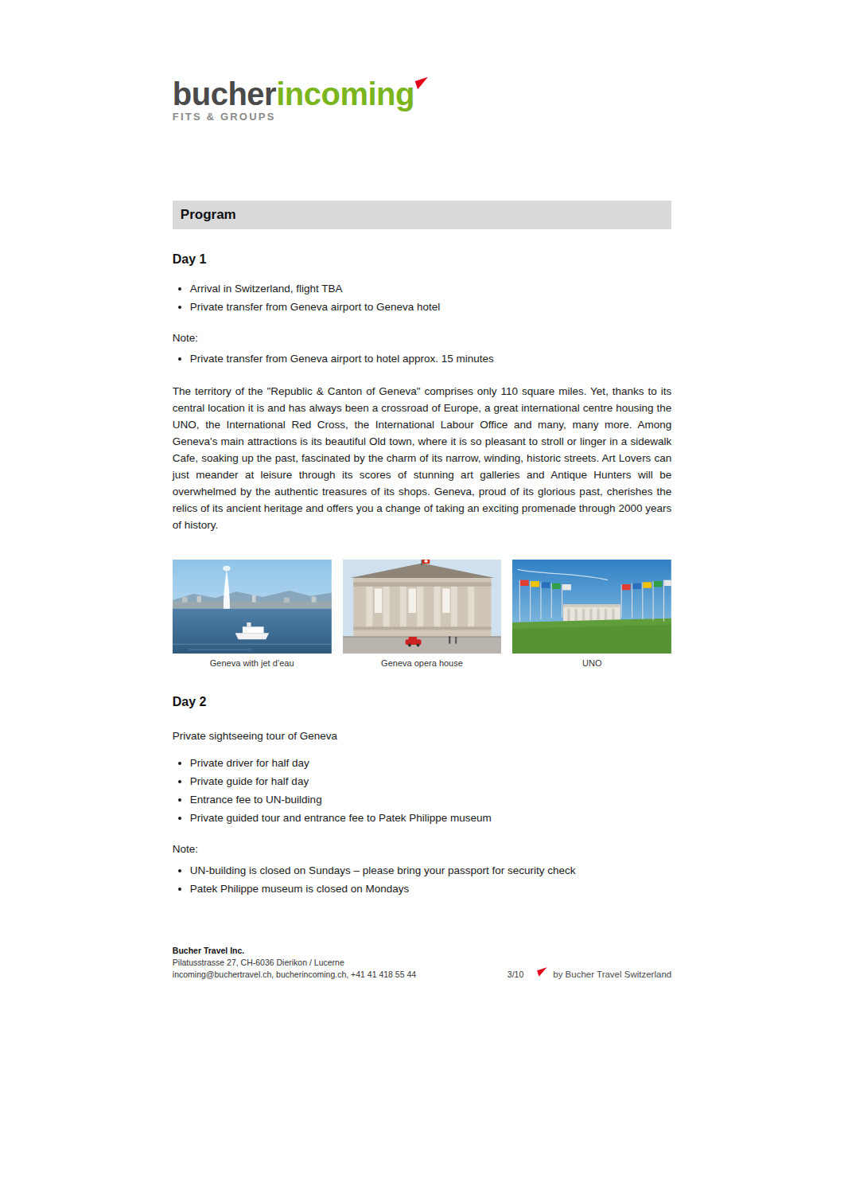bucher incoming
FITS & GROUPS
Program
Day 1
Arrival in Switzerland, flight TBA
Private transfer from Geneva airport to Geneva hotel
Note:
Private transfer from Geneva airport to hotel approx. 15 minutes
The territory of the "Republic & Canton of Geneva" comprises only 110 square miles. Yet, thanks to its central location it is and has always been a crossroad of Europe, a great international centre housing the UNO, the International Red Cross, the International Labour Office and many, many more. Among Geneva's main attractions is its beautiful Old town, where it is so pleasant to stroll or linger in a sidewalk Cafe, soaking up the past, fascinated by the charm of its narrow, winding, historic streets. Art Lovers can just meander at leisure through its scores of stunning art galleries and Antique Hunters will be overwhelmed by the authentic treasures of its shops. Geneva, proud of its glorious past, cherishes the relics of its ancient heritage and offers you a change of taking an exciting promenade through 2000 years of history.
Geneva with jet d’eau
Geneva opera house
UNO
Day 2
Private sightseeing tour of Geneva
Private driver for half day
Private guide for half day
Entrance fee to UN-building
Private guided tour and entrance fee to Patek Philippe museum
Note:
UN-building is closed on Sundays – please bring your passport for security check
Patek Philippe museum is closed on Mondays
Bucher Travel Inc.
Pilatusstrasse 27, CH-6036 Dierikon / Lucerne
incoming@buchertravel.ch, bucherincoming.ch, +41 41 418 55 44
3/10
by Bucher Travel Switzerland